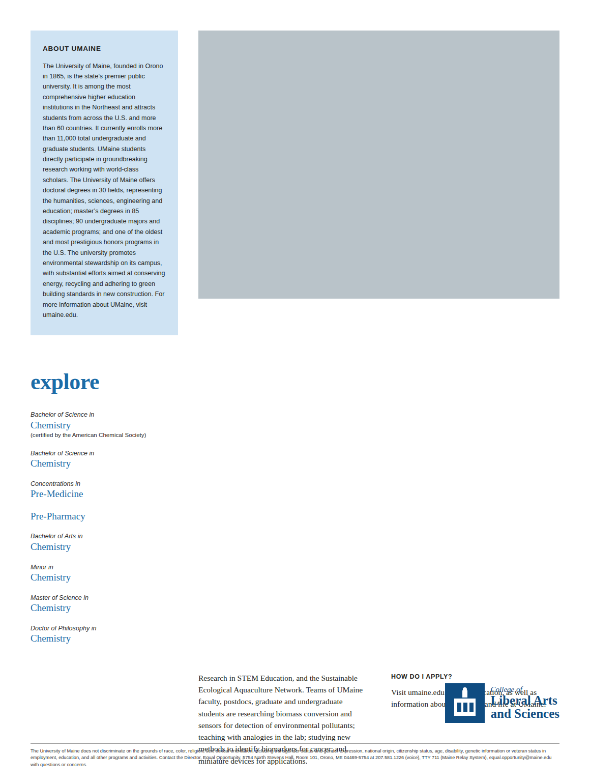About UMaine
The University of Maine, founded in Orono in 1865, is the state’s premier public university. It is among the most comprehensive higher education institutions in the Northeast and attracts students from across the U.S. and more than 60 countries. It currently enrolls more than 11,000 total undergraduate and graduate students. UMaine students directly participate in groundbreaking research working with world-class scholars. The University of Maine offers doctoral degrees in 30 fields, representing the humanities, sciences, engineering and education; master’s degrees in 85 disciplines; 90 undergraduate majors and academic programs; and one of the oldest and most prestigious honors programs in the U.S. The university promotes environmental stewardship on its campus, with substantial efforts aimed at conserving energy, recycling and adhering to green building standards in new construction. For more information about UMaine, visit umaine.edu.
explore
Bachelor of Science in Chemistry (certified by the American Chemical Society)
Bachelor of Science in Chemistry
Concentrations in Pre-Medicine
Pre-Pharmacy
Bachelor of Arts in Chemistry
Minor in Chemistry
Master of Science in Chemistry
Doctor of Philosophy in Chemistry
Research in STEM Education, and the Sustainable Ecological Aquaculture Network. Teams of UMaine faculty, postdocs, graduate and undergraduate students are researching biomass conversion and sensors for detection of environmental pollutants; teaching with analogies in the lab; studying new methods to identify biomarkers for cancer; and miniature devices for applications.
How do I apply?
Visit umaine.edu for an application, as well as information about academics and life at UMaine.
College of Liberal Arts and Sciences
The University of Maine does not discriminate on the grounds of race, color, religion, sex, sexual orientation, including transgender status and gender expression, national origin, citizenship status, age, disability, genetic information or veteran status in employment, education, and all other programs and activities. Contact the Director, Equal Opportunity, 5754 North Stevens Hall, Room 101, Orono, ME 04469-5754 at 207.581.1226 (voice), TTY 711 (Maine Relay System), equal.opportunity@maine.edu with questions or concerns.